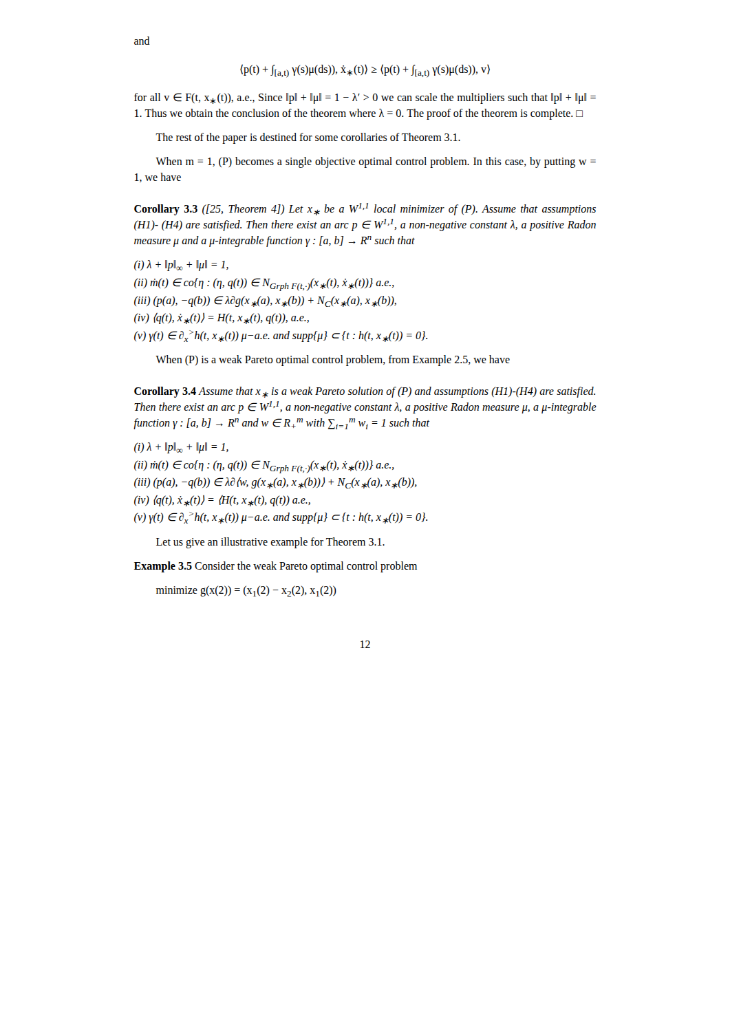and
⟨p(t) + ∫[a,t) γ(s)μ(ds)), ẋ∗(t)⟩ ≥ ⟨p(t) + ∫[a,t) γ(s)μ(ds)), v⟩
for all v ∈ F(t, x∗(t)), a.e., Since ‖p‖ + ‖μ‖ = 1 − λ′ > 0 we can scale the multipliers such that ‖p‖ + ‖μ‖ = 1. Thus we obtain the conclusion of the theorem where λ = 0. The proof of the theorem is complete. □
The rest of the paper is destined for some corollaries of Theorem 3.1.
When m = 1, (P) becomes a single objective optimal control problem. In this case, by putting w = 1, we have
Corollary 3.3 ([25, Theorem 4]) Let x∗ be a W1,1 local minimizer of (P). Assume that assumptions (H1)- (H4) are satisfied. Then there exist an arc p ∈ W1,1, a non-negative constant λ, a positive Radon measure μ and a μ-integrable function γ : [a, b] → Rn such that
(i) λ + ‖p‖∞ + ‖μ‖ = 1,
(ii) ṁ(t) ∈ co{η : (η, q(t)) ∈ NGrph F(t,·)(x∗(t), ẋ∗(t))} a.e.,
(iii) (p(a), −q(b)) ∈ λ∂g(x∗(a), x∗(b)) + NC(x∗(a), x∗(b)),
(iv) ⟨q(t), ẋ∗(t)⟩ = H(t, x∗(t), q(t)), a.e.,
(v) γ(t) ∈ ∂x>h(t, x∗(t)) μ−a.e. and supp{μ} ⊂ {t : h(t, x∗(t)) = 0}.
When (P) is a weak Pareto optimal control problem, from Example 2.5, we have
Corollary 3.4 Assume that x∗ is a weak Pareto solution of (P) and assumptions (H1)-(H4) are satisfied. Then there exist an arc p ∈ W1,1, a non-negative constant λ, a positive Radon measure μ, a μ-integrable function γ : [a, b] → Rn and w ∈ R+m with ∑i=1m wi = 1 such that
(i) λ + ‖p‖∞ + ‖μ‖ = 1,
(ii) ṁ(t) ∈ co{η : (η, q(t)) ∈ NGrph F(t,·)(x∗(t), ẋ∗(t))} a.e.,
(iii) (p(a), −q(b)) ∈ λ∂⟨w, g(x∗(a), x∗(b))⟩ + NC(x∗(a), x∗(b)),
(iv) ⟨q(t), ẋ∗(t)⟩ = ⟨H(t, x∗(t), q(t)) a.e.,
(v) γ(t) ∈ ∂x>h(t, x∗(t)) μ−a.e. and supp{μ} ⊂ {t : h(t, x∗(t)) = 0}.
Let us give an illustrative example for Theorem 3.1.
Example 3.5 Consider the weak Pareto optimal control problem
minimize g(x(2)) = (x1(2) − x2(2), x1(2))
12